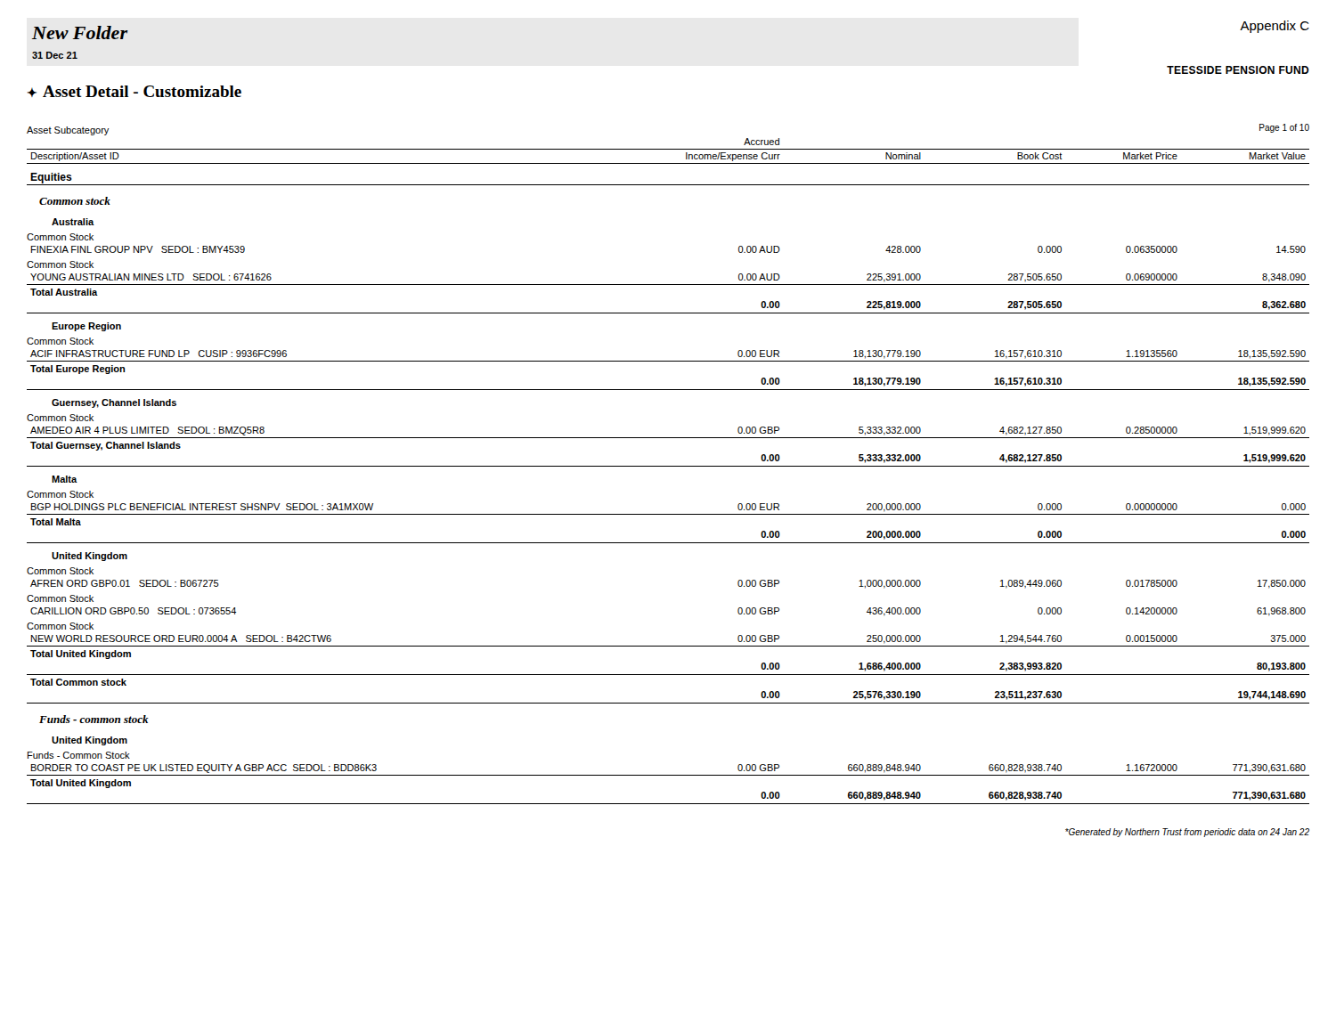Appendix C
New Folder
31 Dec 21
TEESSIDE PENSION FUND
✦Asset Detail - Customizable
Page 1 of 10
Asset Subcategory
| | Accrued | | | | |
| --- | --- | --- | --- | --- | --- |
| Description/Asset ID | Income/Expense Curr | Nominal | Book Cost | Market Price | Market Value |
| Equities |
| Common stock |
| Australia |
| Common Stock | | | | | |
| FINEXIA FINL GROUP NPV SEDOL : BMY4539 | 0.00 AUD | 428.000 | 0.000 | 0.06350000 | 14.590 |
| Common Stock | | | | | |
| YOUNG AUSTRALIAN MINES LTD SEDOL : 6741626 | 0.00 AUD | 225,391.000 | 287,505.650 | 0.06900000 | 8,348.090 |
| Total Australia | | | | | |
| | 0.00 | 225,819.000 | 287,505.650 | | 8,362.680 |
| Europe Region |
| Common Stock | | | | | |
| ACIF INFRASTRUCTURE FUND LP CUSIP : 9936FC996 | 0.00 EUR | 18,130,779.190 | 16,157,610.310 | 1.19135560 | 18,135,592.590 |
| Total Europe Region | | | | | |
| | 0.00 | 18,130,779.190 | 16,157,610.310 | | 18,135,592.590 |
| Guernsey, Channel Islands |
| Common Stock | | | | | |
| AMEDEO AIR 4 PLUS LIMITED SEDOL : BMZQ5R8 | 0.00 GBP | 5,333,332.000 | 4,682,127.850 | 0.28500000 | 1,519,999.620 |
| Total Guernsey, Channel Islands | | | | | |
| | 0.00 | 5,333,332.000 | 4,682,127.850 | | 1,519,999.620 |
| Malta |
| Common Stock | | | | | |
| BGP HOLDINGS PLC BENEFICIAL INTEREST SHSNPV SEDOL : 3A1MX0W | 0.00 EUR | 200,000.000 | 0.000 | 0.00000000 | 0.000 |
| Total Malta | | | | | |
| | 0.00 | 200,000.000 | 0.000 | | 0.000 |
| United Kingdom |
| Common Stock | | | | | |
| AFREN ORD GBP0.01 SEDOL : B067275 | 0.00 GBP | 1,000,000.000 | 1,089,449.060 | 0.01785000 | 17,850.000 |
| Common Stock | | | | | |
| CARILLION ORD GBP0.50 SEDOL : 0736554 | 0.00 GBP | 436,400.000 | 0.000 | 0.14200000 | 61,968.800 |
| Common Stock | | | | | |
| NEW WORLD RESOURCE ORD EUR0.0004 A SEDOL : B42CTW6 | 0.00 GBP | 250,000.000 | 1,294,544.760 | 0.00150000 | 375.000 |
| Total United Kingdom | | | | | |
| | 0.00 | 1,686,400.000 | 2,383,993.820 | | 80,193.800 |
| Total Common stock | | | | | |
| | 0.00 | 25,576,330.190 | 23,511,237.630 | | 19,744,148.690 |
| Funds - common stock |
| United Kingdom |
| Funds - Common Stock | | | | | |
| BORDER TO COAST PE UK LISTED EQUITY A GBP ACC SEDOL : BDD86K3 | 0.00 GBP | 660,889,848.940 | 660,828,938.740 | 1.16720000 | 771,390,631.680 |
| Total United Kingdom | | | | | |
| | 0.00 | 660,889,848.940 | 660,828,938.740 | | 771,390,631.680 |
*Generated by Northern Trust from periodic data on 24 Jan 22